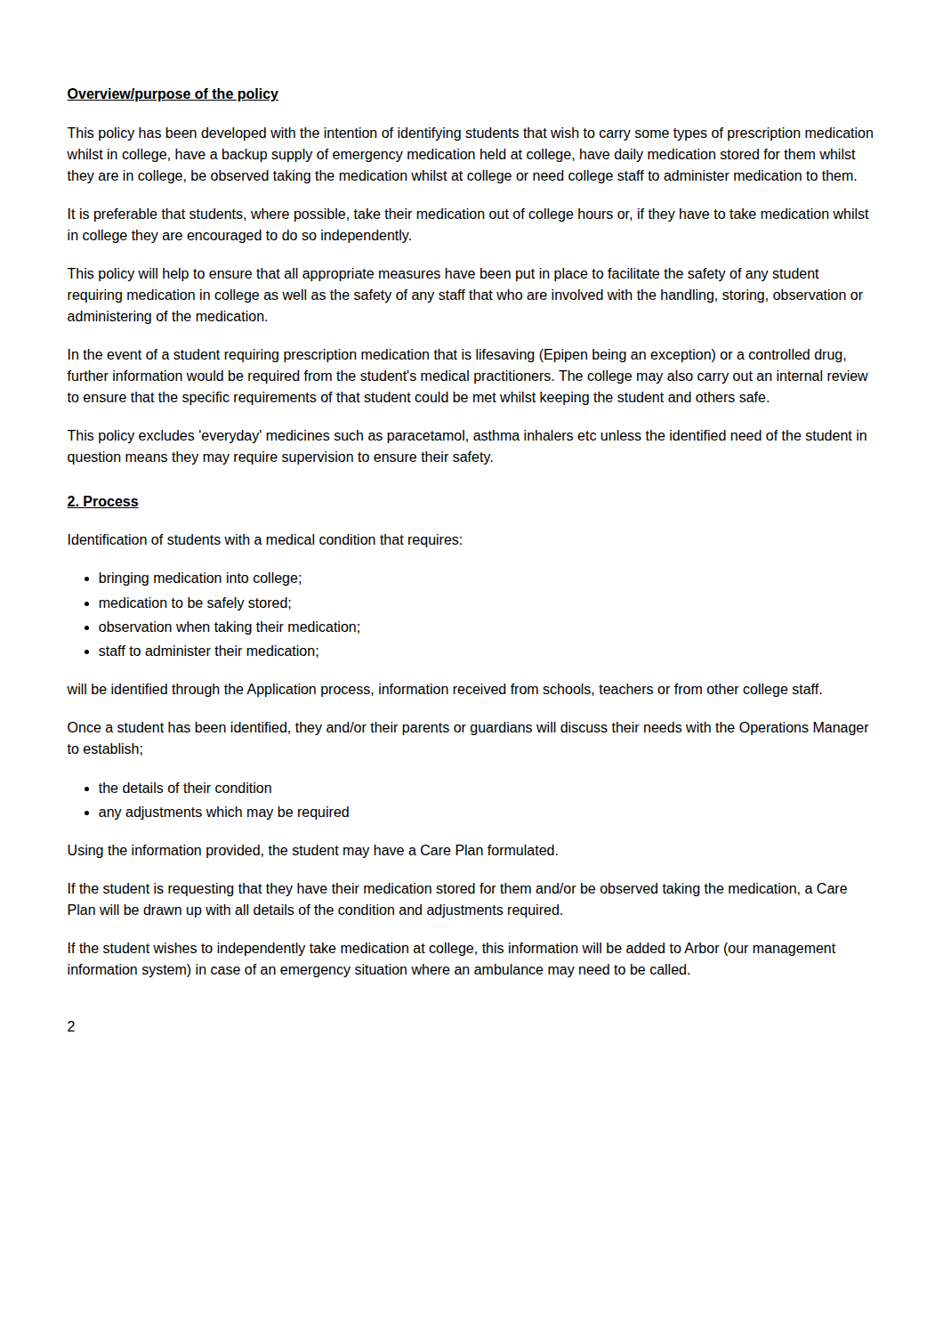Overview/purpose of the policy
This policy has been developed with the intention of identifying students that wish to carry some types of prescription medication whilst in college, have a backup supply of emergency medication held at college, have daily medication stored for them whilst they are in college, be observed taking the medication whilst at college or need college staff to administer medication to them.
It is preferable that students, where possible, take their medication out of college hours or, if they have to take medication whilst in college they are encouraged to do so independently.
This policy will help to ensure that all appropriate measures have been put in place to facilitate the safety of any student requiring medication in college as well as the safety of any staff that who are involved with the handling, storing, observation or administering of the medication.
In the event of a student requiring prescription medication that is lifesaving (Epipen being an exception) or a controlled drug, further information would be required from the student's medical practitioners. The college may also carry out an internal review to ensure that the specific requirements of that student could be met whilst keeping the student and others safe.
This policy excludes 'everyday' medicines such as paracetamol, asthma inhalers etc unless the identified need of the student in question means they may require supervision to ensure their safety.
2. Process
Identification of students with a medical condition that requires:
bringing medication into college;
medication to be safely stored;
observation when taking their medication;
staff to administer their medication;
will be identified through the Application process, information received from schools, teachers or from other college staff.
Once a student has been identified, they and/or their parents or guardians will discuss their needs with the Operations Manager to establish;
the details of their condition
any adjustments which may be required
Using the information provided, the student may have a Care Plan formulated.
If the student is requesting that they have their medication stored for them and/or be observed taking the medication, a Care Plan will be drawn up with all details of the condition and adjustments required.
If the student wishes to independently take medication at college, this information will be added to Arbor (our management information system) in case of an emergency situation where an ambulance may need to be called.
2